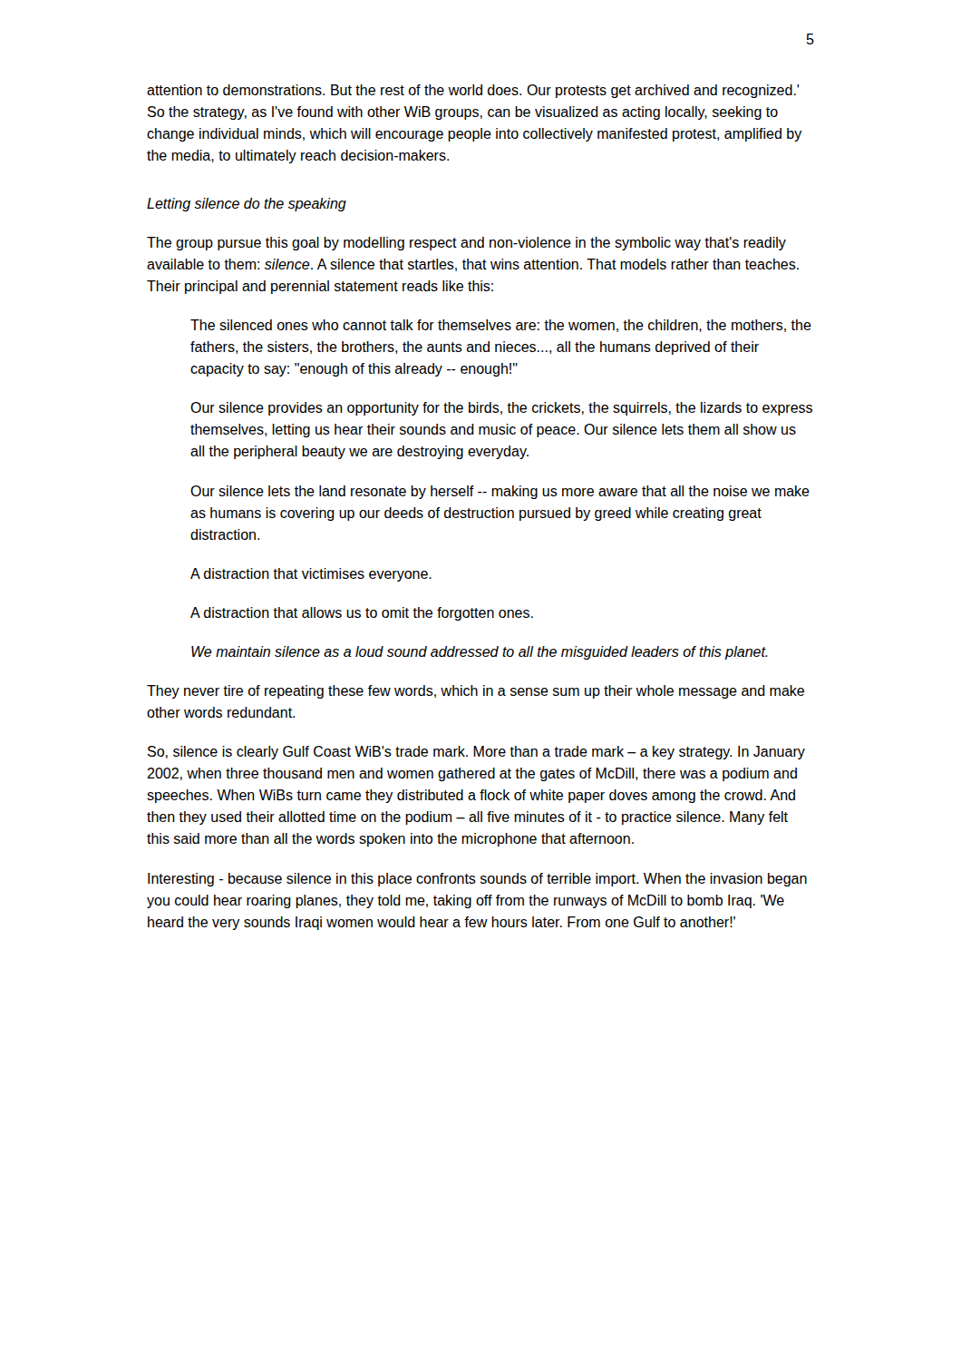5
attention to demonstrations. But the rest of the world does. Our protests get archived and recognized.' So the strategy, as I've found with other WiB groups, can be visualized as acting locally, seeking to change individual minds, which will encourage people into collectively manifested protest, amplified by the media, to ultimately reach decision-makers.
Letting silence do the speaking
The group pursue this goal by modelling respect and non-violence in the symbolic way that's readily available to them: silence. A silence that startles, that wins attention. That models rather than teaches. Their principal and perennial statement reads like this:
The silenced ones who cannot talk for themselves are: the women, the children, the mothers, the fathers, the sisters, the brothers, the aunts and nieces..., all the humans deprived of their capacity to say: "enough of this already -- enough!"
Our silence provides an opportunity for the birds, the crickets, the squirrels, the lizards to express themselves, letting us hear their sounds and music of peace. Our silence lets them all show us all the peripheral beauty we are destroying everyday.
Our silence lets the land resonate by herself -- making us more aware that all the noise we make as humans is covering up our deeds of destruction pursued by greed while creating great distraction.
A distraction that victimises everyone.
A distraction that allows us to omit the forgotten ones.
We maintain silence as a loud sound addressed to all the misguided leaders of this planet.
They never tire of repeating these few words, which in a sense sum up their whole message and make other words redundant.
So, silence is clearly Gulf Coast WiB's trade mark. More than a trade mark – a key strategy. In January 2002, when three thousand men and women gathered at the gates of McDill, there was a podium and speeches. When WiBs turn came they distributed a flock of white paper doves among the crowd. And then they used their allotted time on the podium – all five minutes of it - to practice silence. Many felt this said more than all the words spoken into the microphone that afternoon.
Interesting - because silence in this place confronts sounds of terrible import. When the invasion began you could hear roaring planes, they told me, taking off from the runways of McDill to bomb Iraq. 'We heard the very sounds Iraqi women would hear a few hours later. From one Gulf to another!'